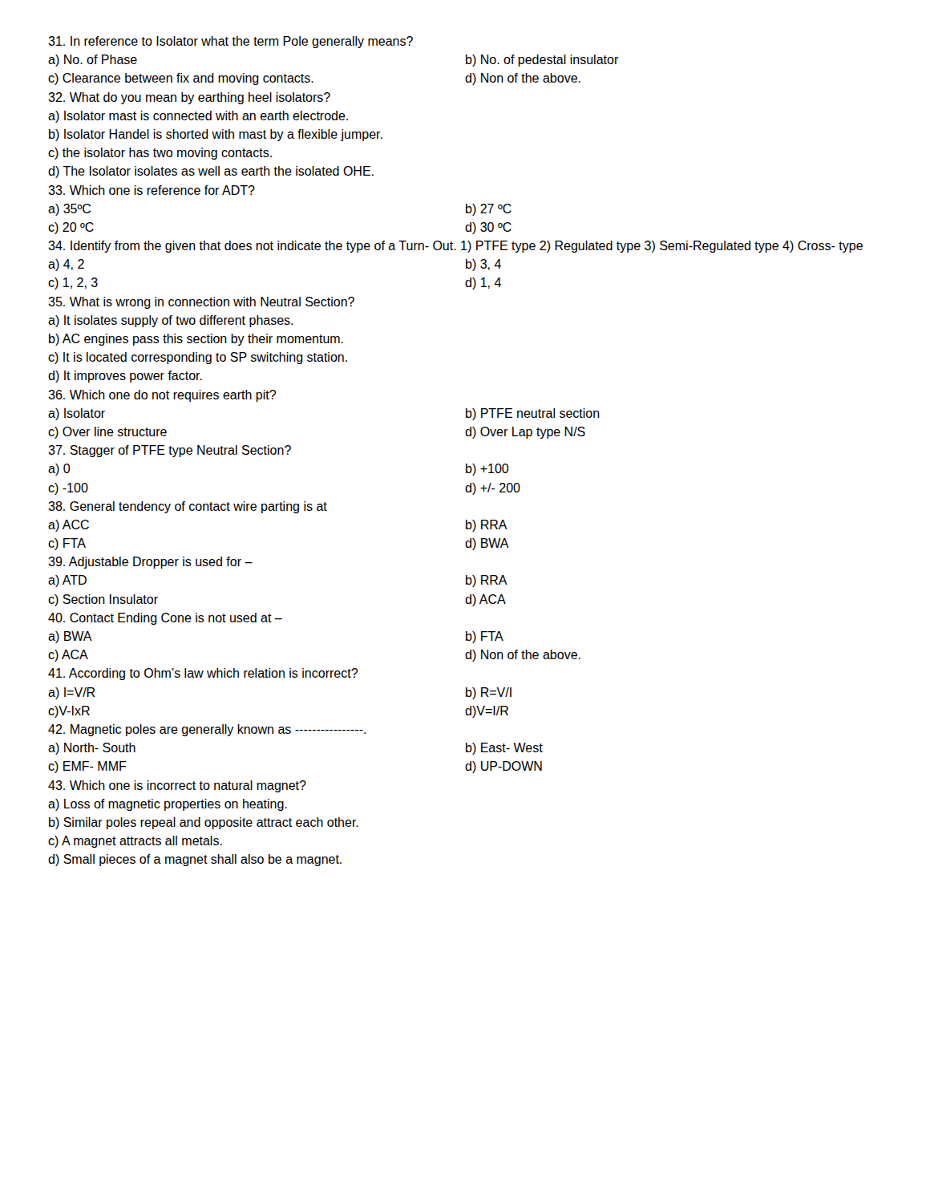31. In reference to Isolator what the term Pole generally means?
a) No. of Phase
b) No. of pedestal insulator
c) Clearance between fix and moving contacts.
d) Non of the above.
32. What do you mean by earthing heel isolators?
a) Isolator mast is connected with an earth electrode.
b) Isolator Handel is shorted with mast by a flexible jumper.
c) the isolator has two moving contacts.
d) The Isolator isolates as well as earth the isolated OHE.
33. Which one is reference for ADT?
a) 35ºC
b) 27 ºC
c) 20 ºC
d) 30 ºC
34. Identify from the given that does not indicate the type of a Turn- Out. 1) PTFE type 2) Regulated type 3) Semi-Regulated type 4) Cross- type
a) 4, 2
b) 3, 4
c) 1, 2, 3
d) 1, 4
35. What is wrong in connection with Neutral Section?
a) It isolates supply of two different phases.
b) AC engines pass this section by their momentum.
c) It is located corresponding to SP switching station.
d) It improves power factor.
36. Which one do not requires earth pit?
a) Isolator
b) PTFE neutral section
c) Over line structure
d) Over Lap type N/S
37. Stagger of PTFE type Neutral Section?
a) 0
b) +100
c) -100
d) +/- 200
38. General tendency of contact wire parting is at
a) ACC
b) RRA
c) FTA
d) BWA
39. Adjustable Dropper is used for –
a) ATD
b) RRA
c) Section Insulator
d) ACA
40. Contact Ending Cone is not used at –
a) BWA
b) FTA
c) ACA
d) Non of the above.
41. According to Ohm’s law which relation is incorrect?
a) I=V/R
b) R=V/I
c)V-IxR
d)V=I/R
42. Magnetic poles are generally known as ----------------.
a) North- South
b) East- West
c) EMF- MMF
d) UP-DOWN
43. Which one is incorrect to natural magnet?
a) Loss of magnetic properties on heating.
b) Similar poles repeal and opposite attract each other.
c) A magnet attracts all metals.
d) Small pieces of a magnet shall also be a magnet.